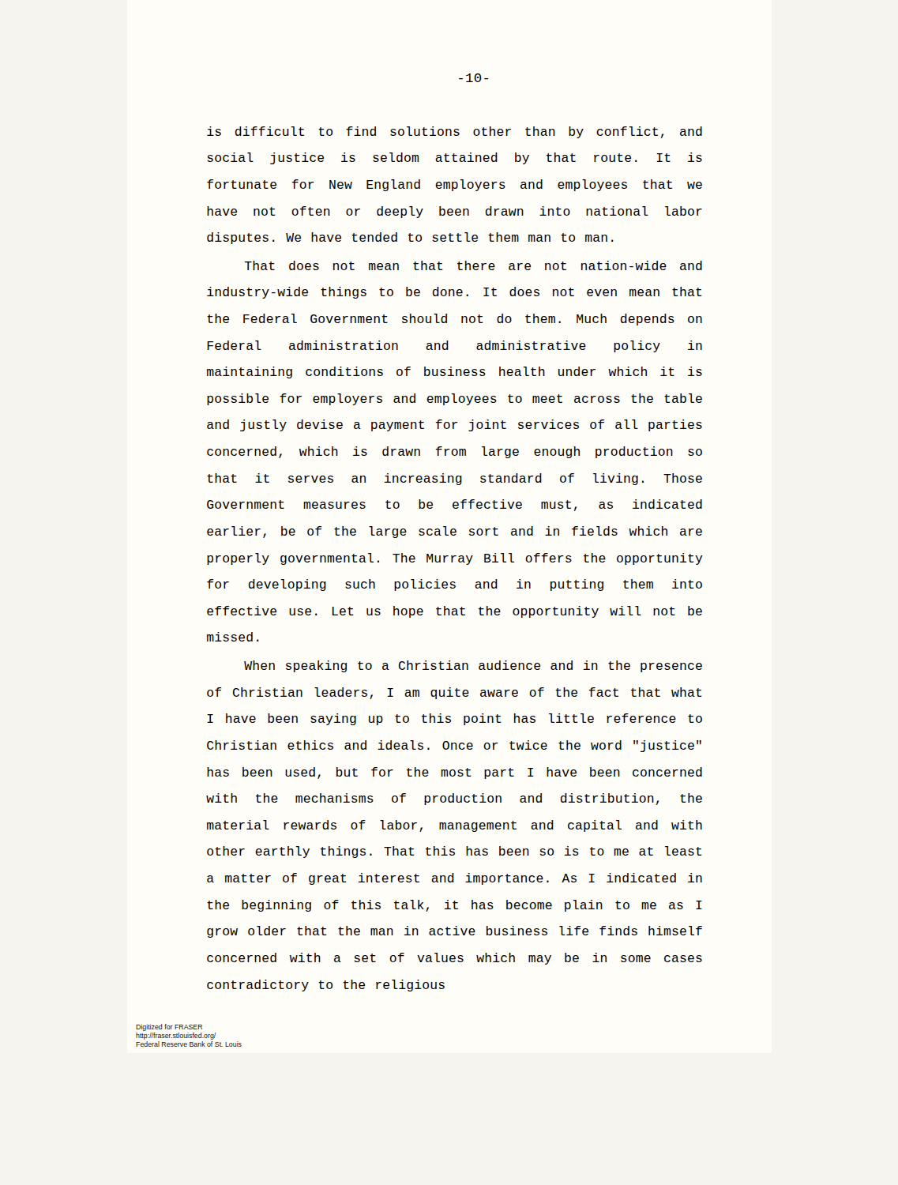-10-
is difficult to find solutions other than by conflict, and social justice is seldom attained by that route. It is fortunate for New England employers and employees that we have not often or deeply been drawn into national labor disputes. We have tended to settle them man to man.
That does not mean that there are not nation-wide and industry-wide things to be done. It does not even mean that the Federal Government should not do them. Much depends on Federal administration and administrative policy in maintaining conditions of business health under which it is possible for employers and employees to meet across the table and justly devise a payment for joint services of all parties concerned, which is drawn from large enough production so that it serves an increasing standard of living. Those Government measures to be effective must, as indicated earlier, be of the large scale sort and in fields which are properly governmental. The Murray Bill offers the opportunity for developing such policies and in putting them into effective use. Let us hope that the opportunity will not be missed.
When speaking to a Christian audience and in the presence of Christian leaders, I am quite aware of the fact that what I have been saying up to this point has little reference to Christian ethics and ideals. Once or twice the word "justice" has been used, but for the most part I have been concerned with the mechanisms of production and distribution, the material rewards of labor, management and capital and with other earthly things. That this has been so is to me at least a matter of great interest and importance. As I indicated in the beginning of this talk, it has become plain to me as I grow older that the man in active business life finds himself concerned with a set of values which may be in some cases contradictory to the religious
Digitized for FRASER
http://fraser.stlouisfed.org/
Federal Reserve Bank of St. Louis